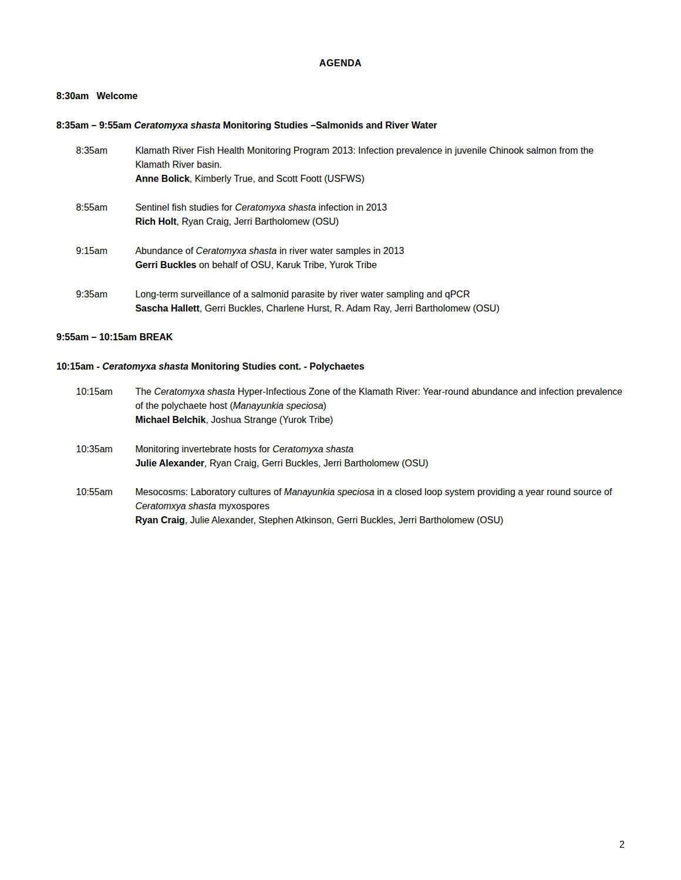AGENDA
8:30am Welcome
8:35am – 9:55am Ceratomyxa shasta Monitoring Studies –Salmonids and River Water
8:35am
Klamath River Fish Health Monitoring Program 2013: Infection prevalence in juvenile Chinook salmon from the Klamath River basin. Anne Bolick, Kimberly True, and Scott Foott (USFWS)
8:55am
Sentinel fish studies for Ceratomyxa shasta infection in 2013 Rich Holt, Ryan Craig, Jerri Bartholomew (OSU)
9:15am
Abundance of Ceratomyxa shasta in river water samples in 2013 Gerri Buckles on behalf of OSU, Karuk Tribe, Yurok Tribe
9:35am
Long-term surveillance of a salmonid parasite by river water sampling and qPCR Sascha Hallett, Gerri Buckles, Charlene Hurst, R. Adam Ray, Jerri Bartholomew (OSU)
9:55am – 10:15am BREAK
10:15am - Ceratomyxa shasta Monitoring Studies cont. - Polychaetes
10:15am
The Ceratomyxa shasta Hyper-Infectious Zone of the Klamath River: Year-round abundance and infection prevalence of the polychaete host (Manayunkia speciosa) Michael Belchik, Joshua Strange (Yurok Tribe)
10:35am
Monitoring invertebrate hosts for Ceratomyxa shasta Julie Alexander, Ryan Craig, Gerri Buckles, Jerri Bartholomew (OSU)
10:55am
Mesocosms: Laboratory cultures of Manayunkia speciosa in a closed loop system providing a year round source of Ceratomxya shasta myxospores Ryan Craig, Julie Alexander, Stephen Atkinson, Gerri Buckles, Jerri Bartholomew (OSU)
2